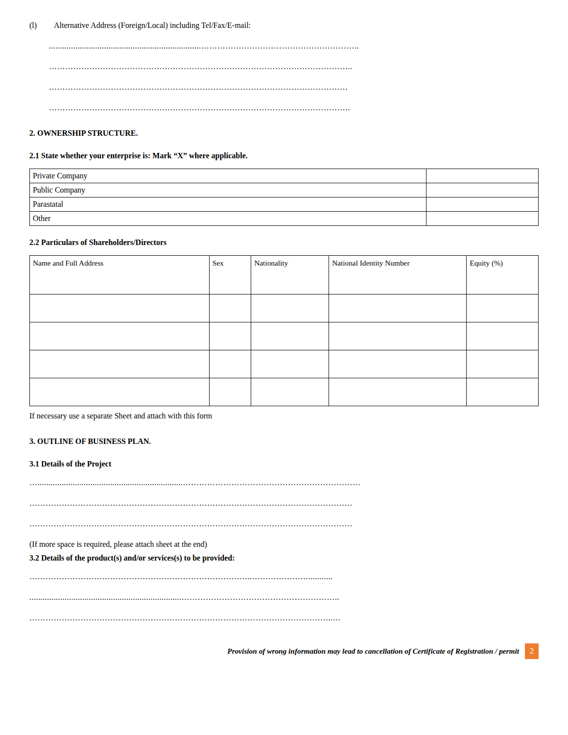(l) Alternative Address (Foreign/Local) including Tel/Fax/E-mail:
.....................................................................…………………………………………………..
…………………………………………………………………………………………………..
…………………………………………………………………………………………………
………………………………………………………………………………………………….
2. OWNERSHIP STRUCTURE.
2.1 State whether your enterprise is: Mark “X” where applicable.
| Private Company | |
| Public Company | |
| Parastatal | |
| Other | |
2.2 Particulars of Shareholders/Directors
| Name and Full Address | Sex | Nationality | National Identity Number | Equity (%) |
If necessary use a separate Sheet and attach with this form
3. OUTLINE OF BUSINESS PLAN.
3.1 Details of the Project
…..................................................................…………………………………………………………
…………………………………………………………………………………………………………
…………………………………………………………………………………………………………
(If more space is required, please attach sheet at the end)
3.2 Details of the product(s) and/or services(s) to be provided:
………………………………………………………………………..…………………...........
.....................................................................…………………………………………………..
…………………………………………………………………………………………………..…
Provision of wrong information may lead to cancellation of Certificate of Registration / permit 2